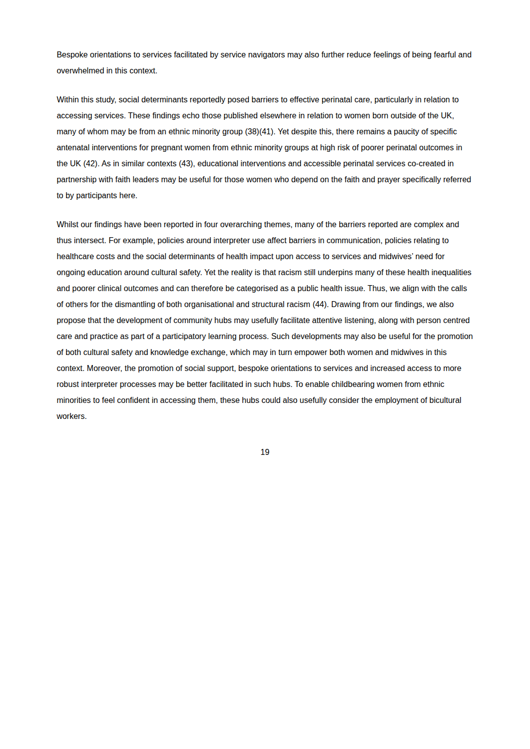Bespoke orientations to services facilitated by service navigators may also further reduce feelings of being fearful and overwhelmed in this context.
Within this study, social determinants reportedly posed barriers to effective perinatal care, particularly in relation to accessing services. These findings echo those published elsewhere in relation to women born outside of the UK, many of whom may be from an ethnic minority group (38)(41). Yet despite this, there remains a paucity of specific antenatal interventions for pregnant women from ethnic minority groups at high risk of poorer perinatal outcomes in the UK (42). As in similar contexts (43), educational interventions and accessible perinatal services co-created in partnership with faith leaders may be useful for those women who depend on the faith and prayer specifically referred to by participants here.
Whilst our findings have been reported in four overarching themes, many of the barriers reported are complex and thus intersect. For example, policies around interpreter use affect barriers in communication, policies relating to healthcare costs and the social determinants of health impact upon access to services and midwives’ need for ongoing education around cultural safety. Yet the reality is that racism still underpins many of these health inequalities and poorer clinical outcomes and can therefore be categorised as a public health issue. Thus, we align with the calls of others for the dismantling of both organisational and structural racism (44). Drawing from our findings, we also propose that the development of community hubs may usefully facilitate attentive listening, along with person centred care and practice as part of a participatory learning process. Such developments may also be useful for the promotion of both cultural safety and knowledge exchange, which may in turn empower both women and midwives in this context. Moreover, the promotion of social support, bespoke orientations to services and increased access to more robust interpreter processes may be better facilitated in such hubs. To enable childbearing women from ethnic minorities to feel confident in accessing them, these hubs could also usefully consider the employment of bicultural workers.
19